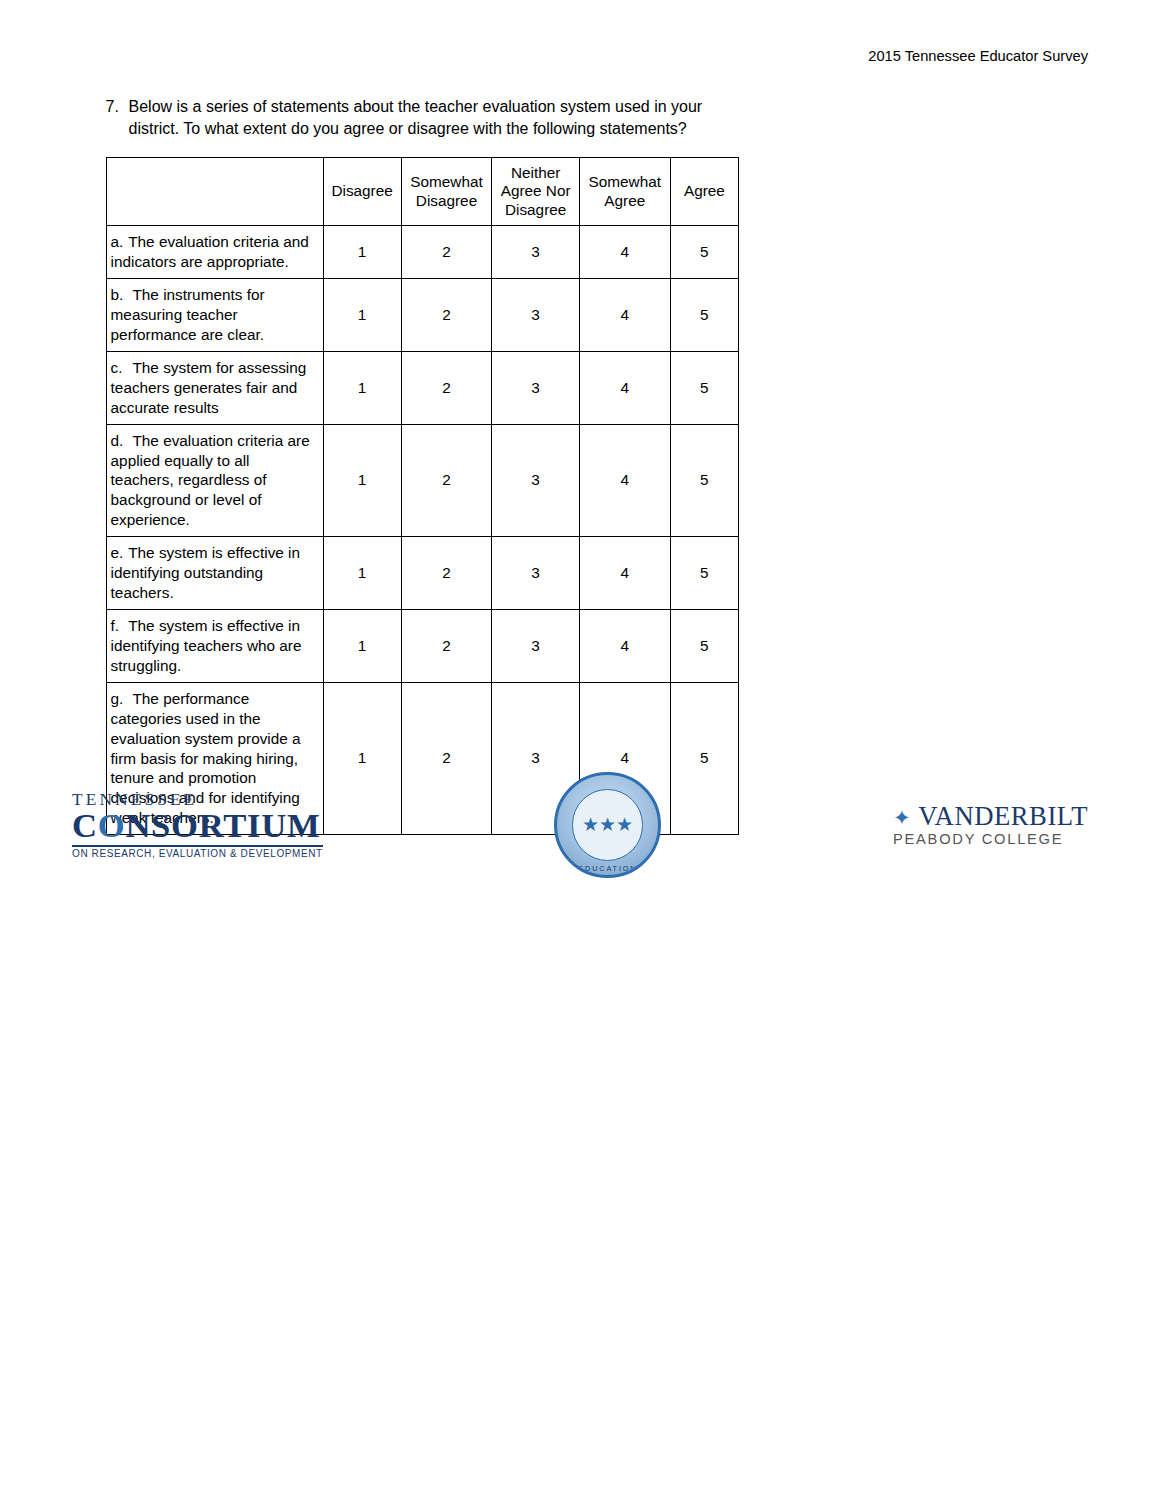2015 Tennessee Educator Survey
7.
Below is a series of statements about the teacher evaluation system used in your district. To what extent do you agree or disagree with the following statements?
| | Disagree | Somewhat Disagree | Neither Agree Nor Disagree | Somewhat Agree | Agree |
| --- | --- | --- | --- | --- | --- |
| a. The evaluation criteria and indicators are appropriate. | 1 | 2 | 3 | 4 | 5 |
| b. The instruments for measuring teacher performance are clear. | 1 | 2 | 3 | 4 | 5 |
| c. The system for assessing teachers generates fair and accurate results | 1 | 2 | 3 | 4 | 5 |
| d. The evaluation criteria are applied equally to all teachers, regardless of background or level of experience. | 1 | 2 | 3 | 4 | 5 |
| e. The system is effective in identifying outstanding teachers. | 1 | 2 | 3 | 4 | 5 |
| f. The system is effective in identifying teachers who are struggling. | 1 | 2 | 3 | 4 | 5 |
| g. The performance categories used in the evaluation system provide a firm basis for making hiring, tenure and promotion decisions and for identifying weak teachers. | 1 | 2 | 3 | 4 | 5 |
TENNESSEE
CONSORTIUM
on Research, Evaluation & Development
★★★
EDUCATION
✦ VANDERBILT
PEABODY COLLEGE